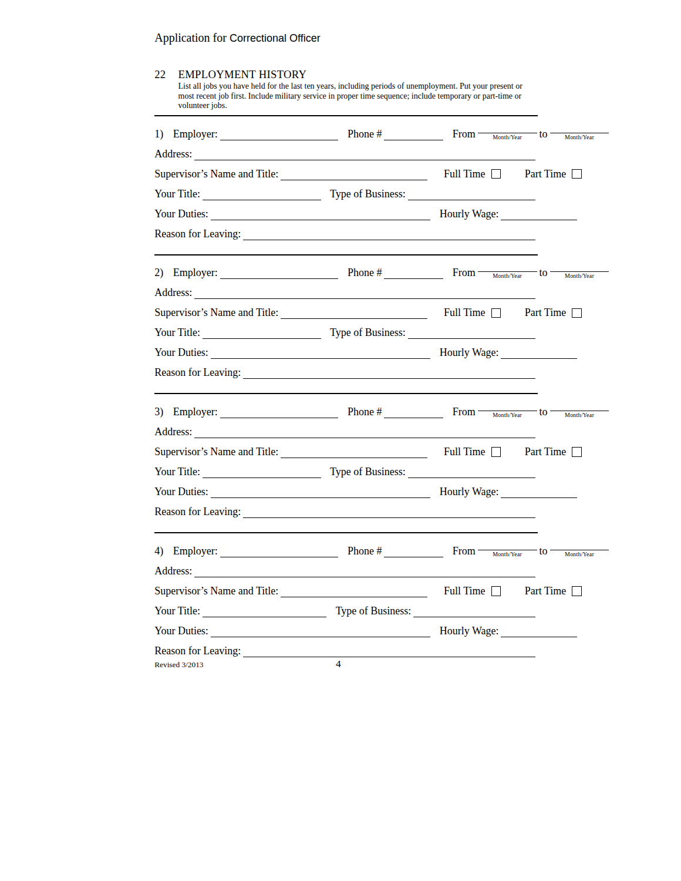Application for Correctional Officer
22 EMPLOYMENT HISTORY
List all jobs you have held for the last ten years, including periods of unemployment. Put your present or most recent job first. Include military service in proper time sequence; include temporary or part-time or volunteer jobs.
1) Employer: Phone # From Month/Year to Month/Year
Address:
Supervisor’s Name and Title: Full Time Part Time
Your Title: Type of Business:
Your Duties: Hourly Wage:
Reason for Leaving:
2) Employer: Phone # From Month/Year to Month/Year
Address:
Supervisor’s Name and Title: Full Time Part Time
Your Title: Type of Business:
Your Duties: Hourly Wage:
Reason for Leaving:
3) Employer: Phone # From Month/Year to Month/Year
Address:
Supervisor’s Name and Title: Full Time Part Time
Your Title: Type of Business:
Your Duties: Hourly Wage:
Reason for Leaving:
4) Employer: Phone # From Month/Year to Month/Year
Address:
Supervisor’s Name and Title: Full Time Part Time
Your Title: Type of Business:
Your Duties: Hourly Wage:
Reason for Leaving:
Revised 3/2013 4